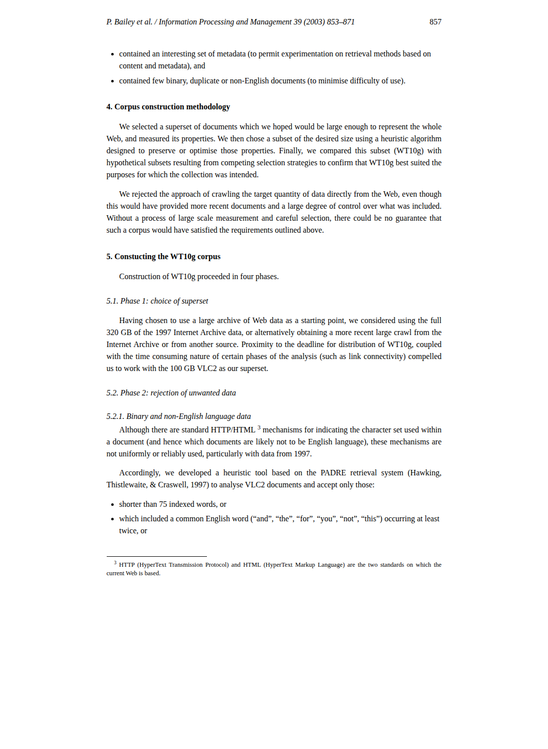P. Bailey et al. / Information Processing and Management 39 (2003) 853–871 857
contained an interesting set of metadata (to permit experimentation on retrieval methods based on content and metadata), and
contained few binary, duplicate or non-English documents (to minimise difficulty of use).
4. Corpus construction methodology
We selected a superset of documents which we hoped would be large enough to represent the whole Web, and measured its properties. We then chose a subset of the desired size using a heuristic algorithm designed to preserve or optimise those properties. Finally, we compared this subset (WT10g) with hypothetical subsets resulting from competing selection strategies to confirm that WT10g best suited the purposes for which the collection was intended.
We rejected the approach of crawling the target quantity of data directly from the Web, even though this would have provided more recent documents and a large degree of control over what was included. Without a process of large scale measurement and careful selection, there could be no guarantee that such a corpus would have satisfied the requirements outlined above.
5. Constucting the WT10g corpus
Construction of WT10g proceeded in four phases.
5.1. Phase 1: choice of superset
Having chosen to use a large archive of Web data as a starting point, we considered using the full 320 GB of the 1997 Internet Archive data, or alternatively obtaining a more recent large crawl from the Internet Archive or from another source. Proximity to the deadline for distribution of WT10g, coupled with the time consuming nature of certain phases of the analysis (such as link connectivity) compelled us to work with the 100 GB VLC2 as our superset.
5.2. Phase 2: rejection of unwanted data
5.2.1. Binary and non-English language data
Although there are standard HTTP/HTML 3 mechanisms for indicating the character set used within a document (and hence which documents are likely not to be English language), these mechanisms are not uniformly or reliably used, particularly with data from 1997.
Accordingly, we developed a heuristic tool based on the PADRE retrieval system (Hawking, Thistlewaite, & Craswell, 1997) to analyse VLC2 documents and accept only those:
shorter than 75 indexed words, or
which included a common English word (“and”, “the”, “for”, “you”, “not”, “this”) occurring at least twice, or
3 HTTP (HyperText Transmission Protocol) and HTML (HyperText Markup Language) are the two standards on which the current Web is based.